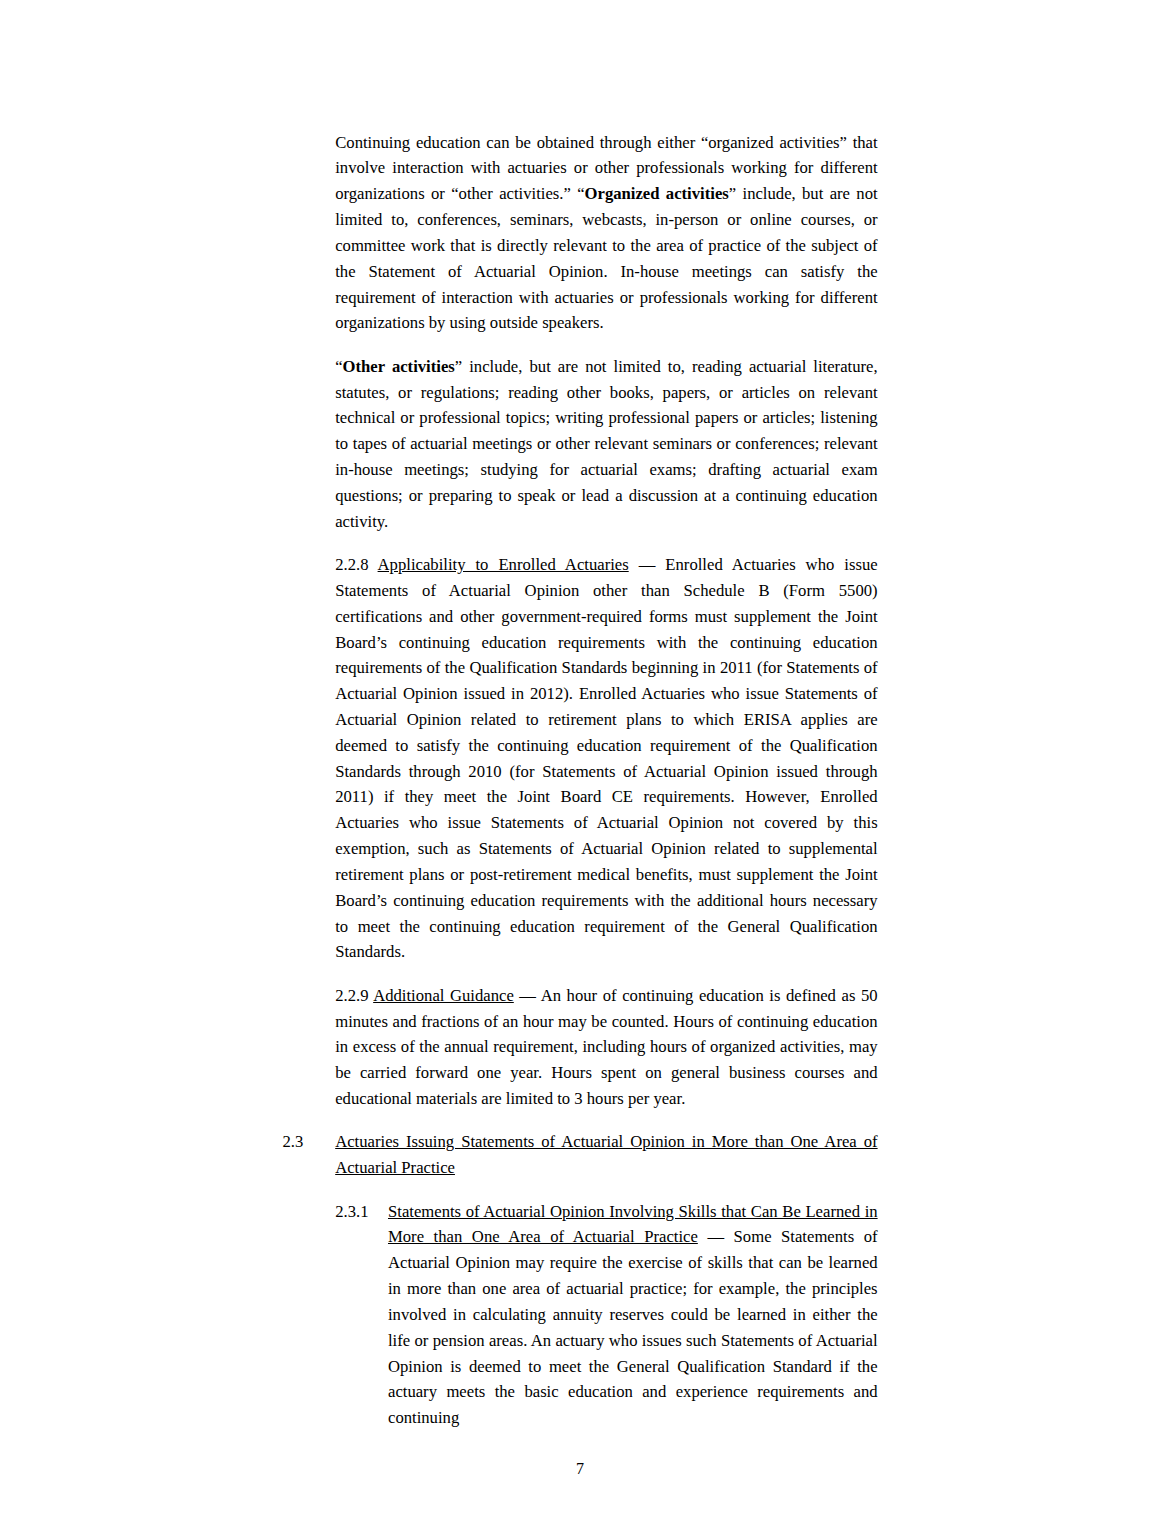Continuing education can be obtained through either “organized activities” that involve interaction with actuaries or other professionals working for different organizations or “other activities.” “Organized activities” include, but are not limited to, conferences, seminars, webcasts, in-person or online courses, or committee work that is directly relevant to the area of practice of the subject of the Statement of Actuarial Opinion. In-house meetings can satisfy the requirement of interaction with actuaries or professionals working for different organizations by using outside speakers.
“Other activities” include, but are not limited to, reading actuarial literature, statutes, or regulations; reading other books, papers, or articles on relevant technical or professional topics; writing professional papers or articles; listening to tapes of actuarial meetings or other relevant seminars or conferences; relevant in-house meetings; studying for actuarial exams; drafting actuarial exam questions; or preparing to speak or lead a discussion at a continuing education activity.
2.2.8 Applicability to Enrolled Actuaries — Enrolled Actuaries who issue Statements of Actuarial Opinion other than Schedule B (Form 5500) certifications and other government-required forms must supplement the Joint Board’s continuing education requirements with the continuing education requirements of the Qualification Standards beginning in 2011 (for Statements of Actuarial Opinion issued in 2012). Enrolled Actuaries who issue Statements of Actuarial Opinion related to retirement plans to which ERISA applies are deemed to satisfy the continuing education requirement of the Qualification Standards through 2010 (for Statements of Actuarial Opinion issued through 2011) if they meet the Joint Board CE requirements. However, Enrolled Actuaries who issue Statements of Actuarial Opinion not covered by this exemption, such as Statements of Actuarial Opinion related to supplemental retirement plans or post-retirement medical benefits, must supplement the Joint Board’s continuing education requirements with the additional hours necessary to meet the continuing education requirement of the General Qualification Standards.
2.2.9 Additional Guidance — An hour of continuing education is defined as 50 minutes and fractions of an hour may be counted. Hours of continuing education in excess of the annual requirement, including hours of organized activities, may be carried forward one year. Hours spent on general business courses and educational materials are limited to 3 hours per year.
2.3
Actuaries Issuing Statements of Actuarial Opinion in More than One Area of Actuarial Practice
2.3.1
Statements of Actuarial Opinion Involving Skills that Can Be Learned in More than One Area of Actuarial Practice — Some Statements of Actuarial Opinion may require the exercise of skills that can be learned in more than one area of actuarial practice; for example, the principles involved in calculating annuity reserves could be learned in either the life or pension areas. An actuary who issues such Statements of Actuarial Opinion is deemed to meet the General Qualification Standard if the actuary meets the basic education and experience requirements and continuing
7